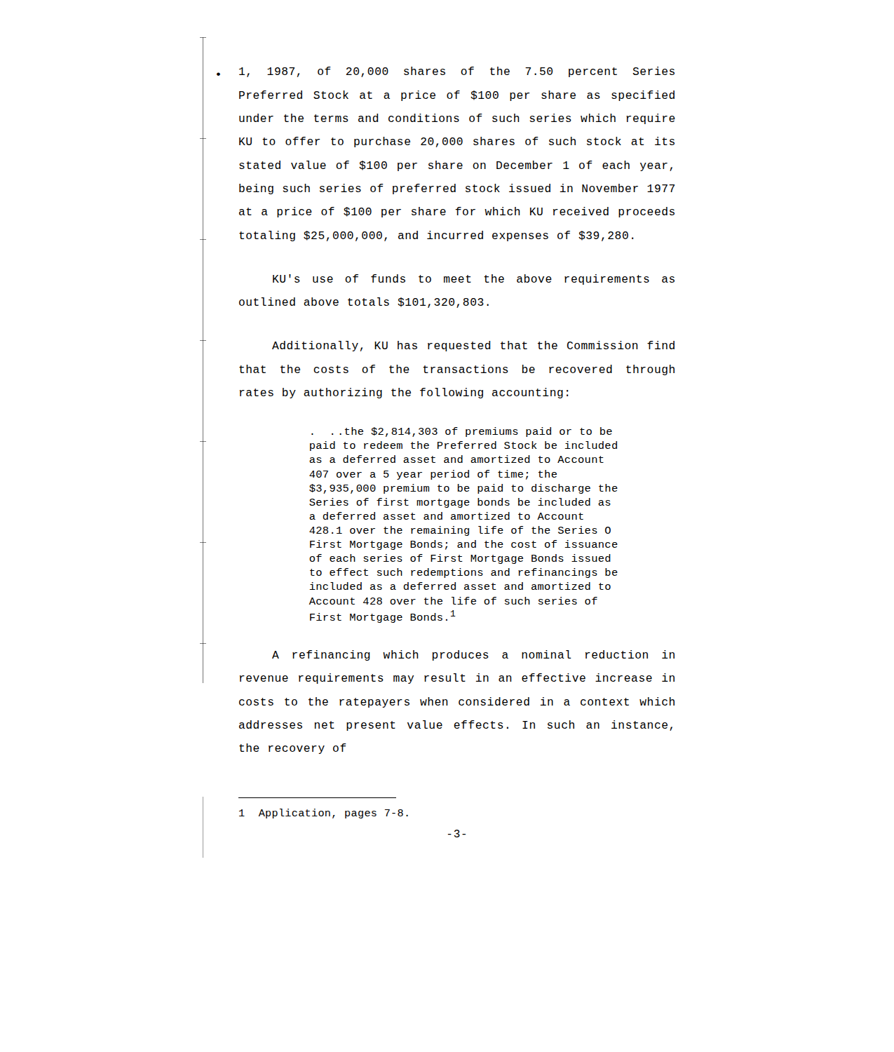•
1, 1987, of 20,000 shares of the 7.50 percent Series Preferred Stock at a price of $100 per share as specified under the terms and conditions of such series which require KU to offer to purchase 20,000 shares of such stock at its stated value of $100 per share on December 1 of each year, being such series of preferred stock issued in November 1977 at a price of $100 per share for which KU received proceeds totaling $25,000,000, and incurred expenses of $39,280.
KU's use of funds to meet the above requirements as outlined above totals $101,320,803.
Additionally, KU has requested that the Commission find that the costs of the transactions be recovered through rates by authorizing the following accounting:
. ..the $2,814,303 of premiums paid or to be
paid to redeem the Preferred Stock be included
as a deferred asset and amortized to Account
407 over a 5 year period of time; the
$3,935,000 premium to be paid to discharge the
Series of first mortgage bonds be included as
a deferred asset and amortized to Account
428.1 over the remaining life of the Series O
First Mortgage Bonds; and the cost of issuance
of each series of First Mortgage Bonds issued
to effect such redemptions and refinancings be
included as a deferred asset and amortized to
Account 428 over the life of such series of
First Mortgage Bonds.1
A refinancing which produces a nominal reduction in revenue requirements may result in an effective increase in costs to the ratepayers when considered in a context which addresses net present value effects. In such an instance, the recovery of
1 Application, pages 7-8.
-3-